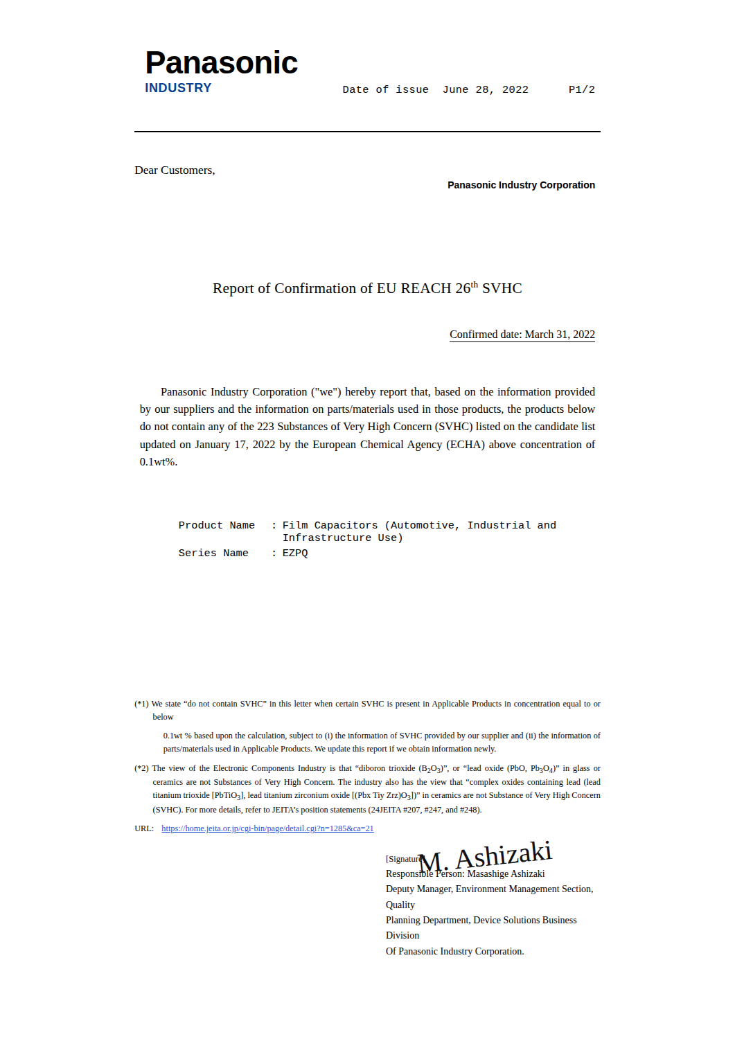Panasonic
INDUSTRY
Date of issue June 28, 2022 P1/2
Dear Customers,
Panasonic Industry Corporation
Report of Confirmation of EU REACH 26th SVHC
Confirmed date: March 31, 2022
Panasonic Industry Corporation ("we") hereby report that, based on the information provided by our suppliers and the information on parts/materials used in those products, the products below do not contain any of the 223 Substances of Very High Concern (SVHC) listed on the candidate list updated on January 17, 2022 by the European Chemical Agency (ECHA) above concentration of 0.1wt%.
| Product Name | : | Film Capacitors (Automotive, Industrial and Infrastructure Use) |
| Series Name | : | EZPQ |
(*1) We state “do not contain SVHC” in this letter when certain SVHC is present in Applicable Products in concentration equal to or below
0.1wt % based upon the calculation, subject to (i) the information of SVHC provided by our supplier and (ii) the information of parts/materials used in Applicable Products. We update this report if we obtain information newly.
(*2) The view of the Electronic Components Industry is that “diboron trioxide (B2O3)”, or “lead oxide (PbO, Pb3O4)” in glass or ceramics are not Substances of Very High Concern. The industry also has the view that “complex oxides containing lead (lead titanium trioxide [PbTiO3], lead titanium zirconium oxide [(Pbx Tiy Zrz)O3])” in ceramics are not Substance of Very High Concern (SVHC). For more details, refer to JEITA’s position statements (24JEITA #207, #247, and #248).
URL: https://home.jeita.or.jp/cgi-bin/page/detail.cgi?n=1285&ca=21
M. Ashizaki
[Signature]
Responsible Person: Masashige Ashizaki
Deputy Manager, Environment Management Section, Quality
Planning Department, Device Solutions Business Division
Of Panasonic Industry Corporation.